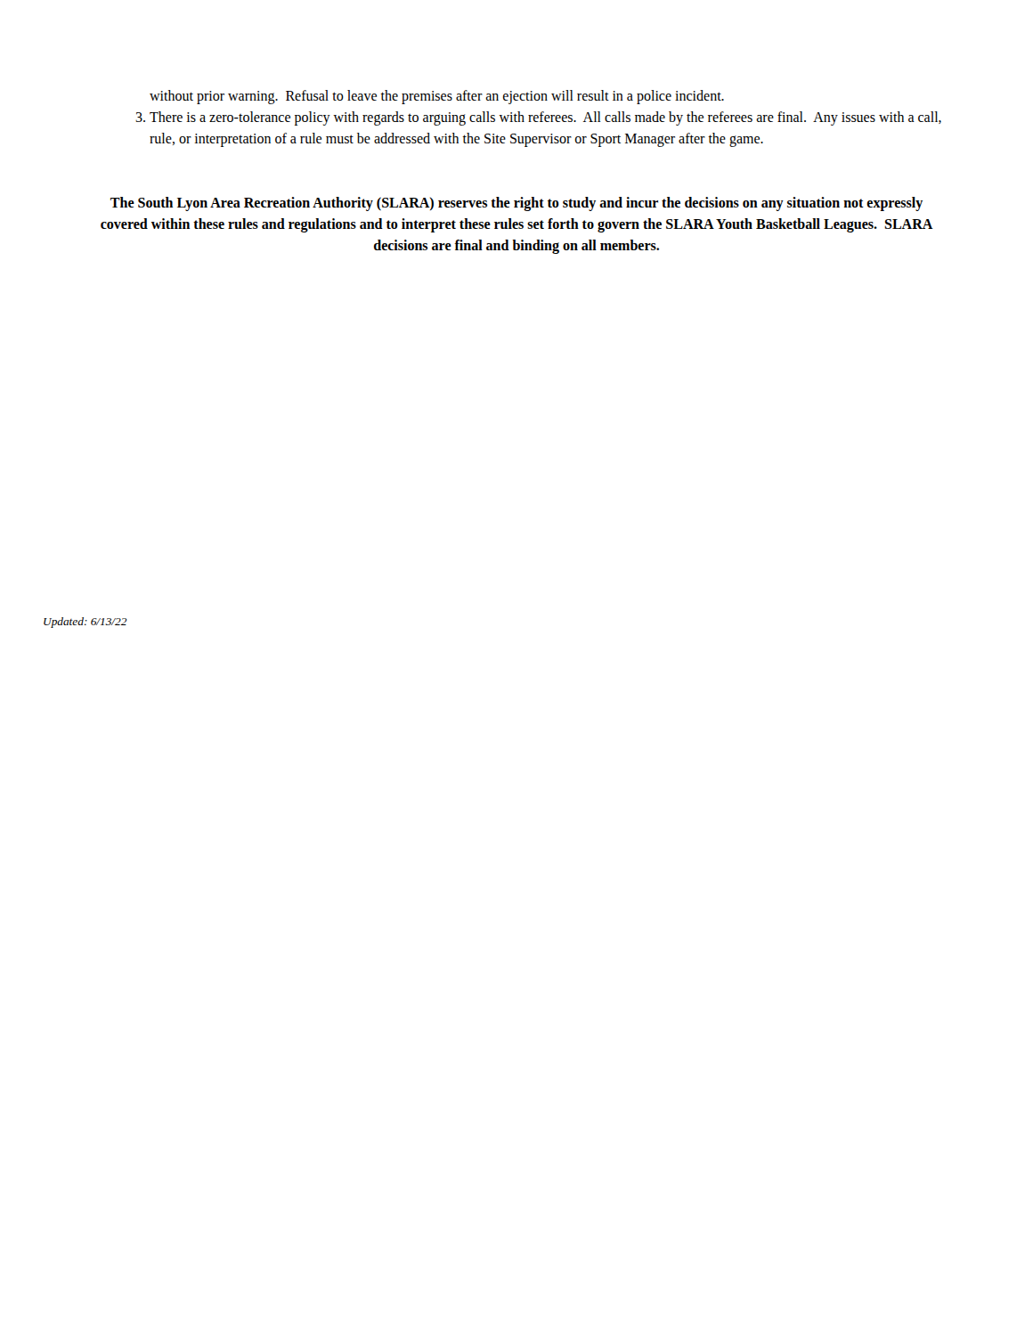without prior warning. Refusal to leave the premises after an ejection will result in a police incident.
There is a zero-tolerance policy with regards to arguing calls with referees. All calls made by the referees are final. Any issues with a call, rule, or interpretation of a rule must be addressed with the Site Supervisor or Sport Manager after the game.
The South Lyon Area Recreation Authority (SLARA) reserves the right to study and incur the decisions on any situation not expressly covered within these rules and regulations and to interpret these rules set forth to govern the SLARA Youth Basketball Leagues. SLARA decisions are final and binding on all members.
Updated: 6/13/22